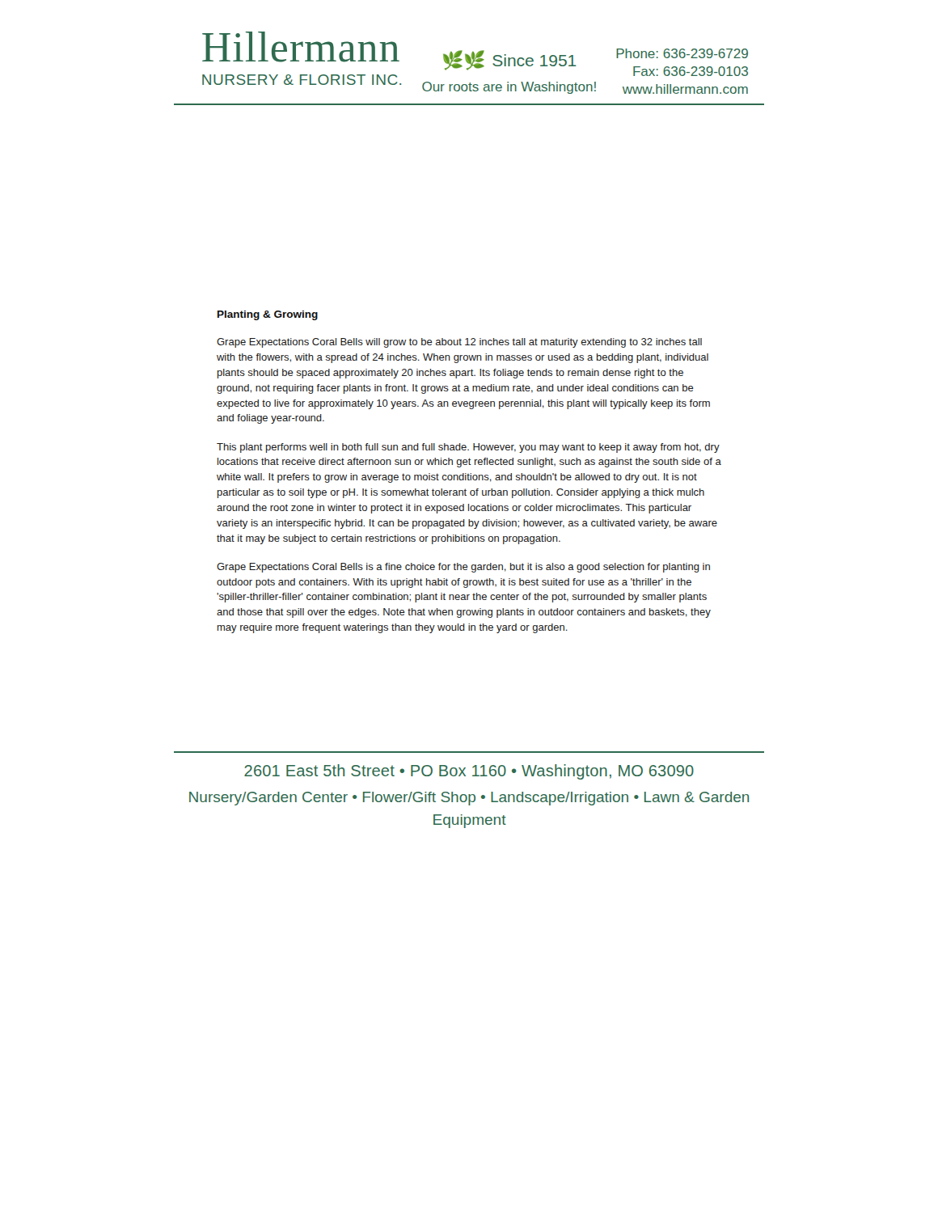Hillermann
NURSERY & FLORIST INC.
🌿🌿Since 1951
Our roots are in Washington!
Phone: 636-239-6729
Fax: 636-239-0103
www.hillermann.com
Planting & Growing
Grape Expectations Coral Bells will grow to be about 12 inches tall at maturity extending to 32 inches tall with the flowers, with a spread of 24 inches. When grown in masses or used as a bedding plant, individual plants should be spaced approximately 20 inches apart. Its foliage tends to remain dense right to the ground, not requiring facer plants in front. It grows at a medium rate, and under ideal conditions can be expected to live for approximately 10 years. As an evegreen perennial, this plant will typically keep its form and foliage year-round.
This plant performs well in both full sun and full shade. However, you may want to keep it away from hot, dry locations that receive direct afternoon sun or which get reflected sunlight, such as against the south side of a white wall. It prefers to grow in average to moist conditions, and shouldn't be allowed to dry out. It is not particular as to soil type or pH. It is somewhat tolerant of urban pollution. Consider applying a thick mulch around the root zone in winter to protect it in exposed locations or colder microclimates. This particular variety is an interspecific hybrid. It can be propagated by division; however, as a cultivated variety, be aware that it may be subject to certain restrictions or prohibitions on propagation.
Grape Expectations Coral Bells is a fine choice for the garden, but it is also a good selection for planting in outdoor pots and containers. With its upright habit of growth, it is best suited for use as a 'thriller' in the 'spiller-thriller-filler' container combination; plant it near the center of the pot, surrounded by smaller plants and those that spill over the edges. Note that when growing plants in outdoor containers and baskets, they may require more frequent waterings than they would in the yard or garden.
2601 East 5th Street • PO Box 1160 • Washington, MO 63090
Nursery/Garden Center • Flower/Gift Shop • Landscape/Irrigation • Lawn & Garden Equipment